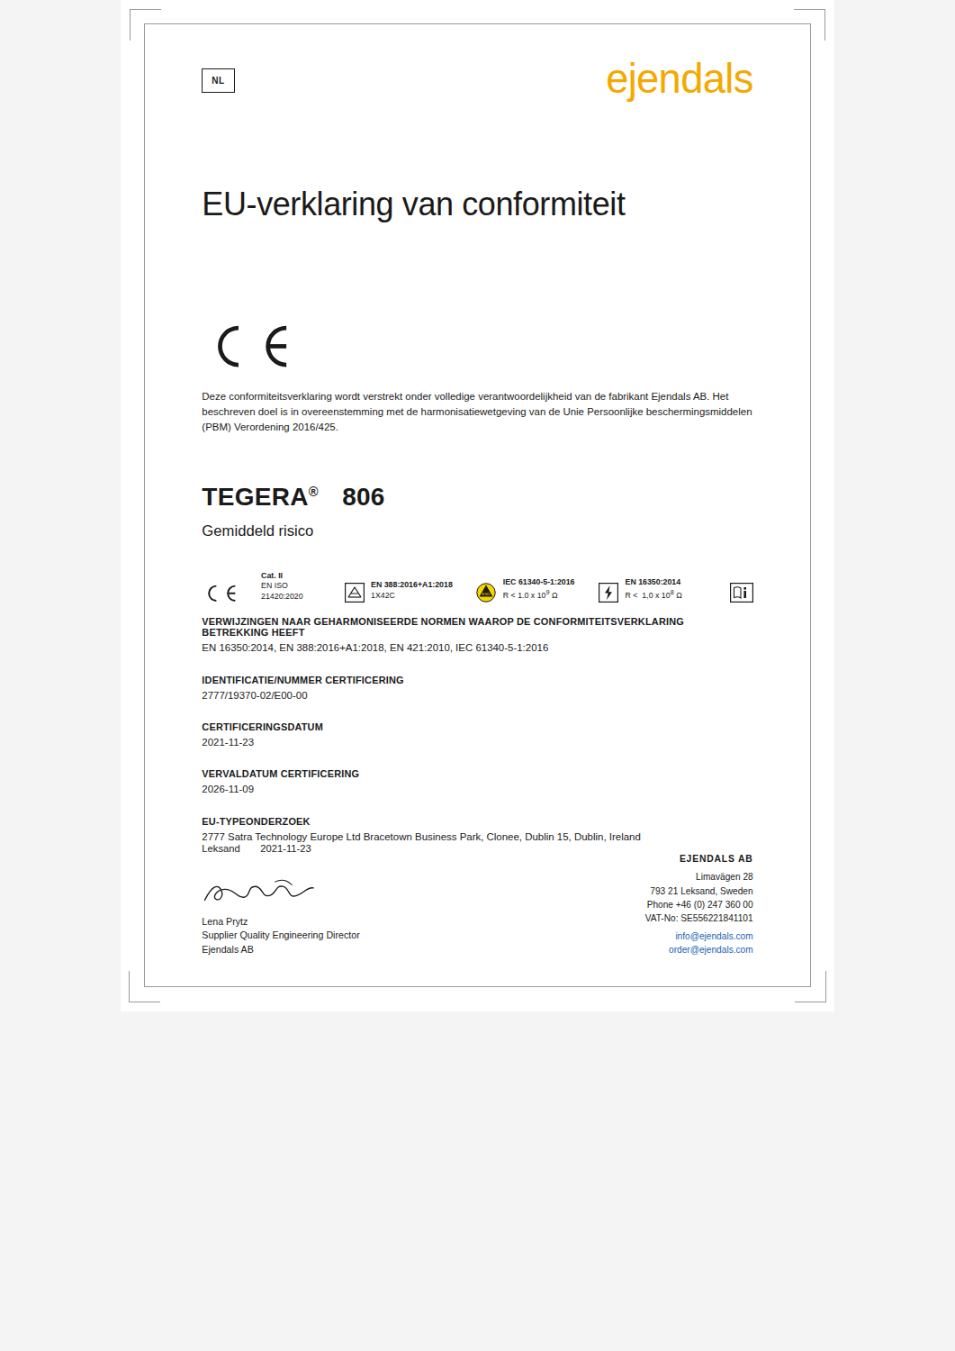NL
ejendals
EU-verklaring van conformiteit
Deze conformiteitsverklaring wordt verstrekt onder volledige verantwoordelijkheid van de fabrikant Ejendals AB. Het beschreven doel is in overeenstemming met de harmonisatiewetgeving van de Unie Persoonlijke beschermingsmiddelen (PBM) Verordening 2016/425.
TEGERA®806
Gemiddeld risico
Cat. II
EN ISO 21420:2020
EN 388:2016+A1:2018
1X42C
ESD
IEC 61340-5-1:2016
R < 1.0 x 109 Ω
EN 16350:2014
R < 1,0 x 108 Ω
Verwijzingen naar geharmoniseerde normen waarop de conformiteitsverklaring betrekking heeft
EN 16350:2014, EN 388:2016+A1:2018, EN 421:2010, IEC 61340-5-1:2016
Identificatie/nummer certificering
2777/19370-02/E00-00
Certificeringsdatum
2021-11-23
Vervaldatum certificering
2026-11-09
EU-typeonderzoek
2777 Satra Technology Europe Ltd Bracetown Business Park, Clonee, Dublin 15, Dublin, Ireland
Leksand2021-11-23
Lena Prytz
Supplier Quality Engineering Director
Ejendals AB
EJENDALS AB
Limavägen 28
793 21 Leksand, Sweden
Phone +46 (0) 247 360 00
VAT-No: SE556221841101
info@ejendals.com
order@ejendals.com